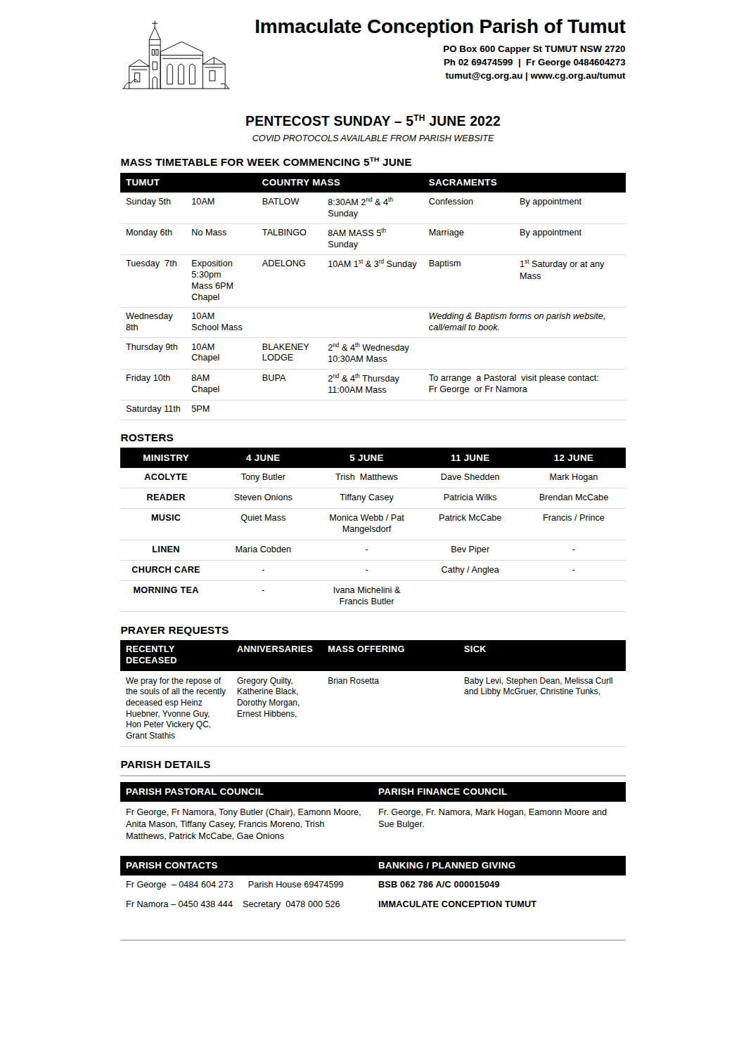Immaculate Conception Parish of Tumut
PO Box 600 Capper St TUMUT NSW 2720
Ph 02 69474599 | Fr George 0484604273
tumut@cg.org.au | www.cg.org.au/tumut
PENTECOST SUNDAY – 5TH JUNE 2022
COVID PROTOCOLS AVAILABLE FROM PARISH WEBSITE
MASS TIMETABLE FOR WEEK COMMENCING 5TH JUNE
| TUMUT | COUNTRY MASS | SACRAMENTS |
| --- | --- | --- |
| Sunday 5th | 10AM | BATLOW | 8:30AM 2 nd & 4 th Sunday | Confession | By appointment |
| Monday 6th | No Mass | TALBINGO | 8AM MASS 5 th Sunday | Marriage | By appointment |
| Tuesday 7th | Exposition 5:30pm Mass 6PM Chapel | ADELONG | 10AM 1 st & 3 rd Sunday | Baptism | 1 st Saturday or at any Mass |
| Wednesday 8th | 10AM School Mass | | | Wedding & Baptism forms on parish website, call/email to book. |
| Thursday 9th | 10AM Chapel | BLAKENEY LODGE | 2 nd & 4 th Wednesday 10:30AM Mass | | |
| Friday 10th | 8AM Chapel | BUPA | 2 nd & 4 th Thursday 11:00AM Mass | To arrange a Pastoral visit please contact: Fr George or Fr Namora |
| Saturday 11th | 5PM | | | | |
ROSTERS
| MINISTRY | 4 JUNE | 5 JUNE | 11 JUNE | 12 JUNE |
| --- | --- | --- | --- | --- |
| ACOLYTE | Tony Butler | Trish Matthews | Dave Shedden | Mark Hogan |
| READER | Steven Onions | Tiffany Casey | Patricia Wilks | Brendan McCabe |
| MUSIC | Quiet Mass | Monica Webb / Pat Mangelsdorf | Patrick McCabe | Francis / Prince |
| LINEN | Maria Cobden | - | Bev Piper | - |
| CHURCH CARE | - | - | Cathy / Anglea | - |
| MORNING TEA | - | Ivana Michelini & Francis Butler | | |
PRAYER REQUESTS
| RECENTLY DECEASED | ANNIVERSARIES | MASS OFFERING | SICK |
| --- | --- | --- | --- |
| We pray for the repose of the souls of all the recently deceased esp Heinz Huebner, Yvonne Guy, Hon Peter Vickery QC, Grant Stathis | Gregory Quilty, Katherine Black, Dorothy Morgan, Ernest Hibbens, | Brian Rosetta | Baby Levi, Stephen Dean, Melissa Curll and Libby McGruer, Christine Tunks, |
PARISH DETAILS
| PARISH PASTORAL COUNCIL | PARISH FINANCE COUNCIL |
| --- | --- |
| Fr George, Fr Namora, Tony Butler (Chair), Eamonn Moore, Anita Mason, Tiffany Casey, Francis Moreno, Trish Matthews, Patrick McCabe, Gae Onions | Fr. George, Fr. Namora, Mark Hogan, Eamonn Moore and Sue Bulger. |
| PARISH CONTACTS | BANKING / PLANNED GIVING |
| --- | --- |
| Fr George – 0484 604 273 Parish House 69474599 | BSB 062 786 A/C 000015049 |
| Fr Namora – 0450 438 444 Secretary 0478 000 526 | IMMACULATE CONCEPTION TUMUT |